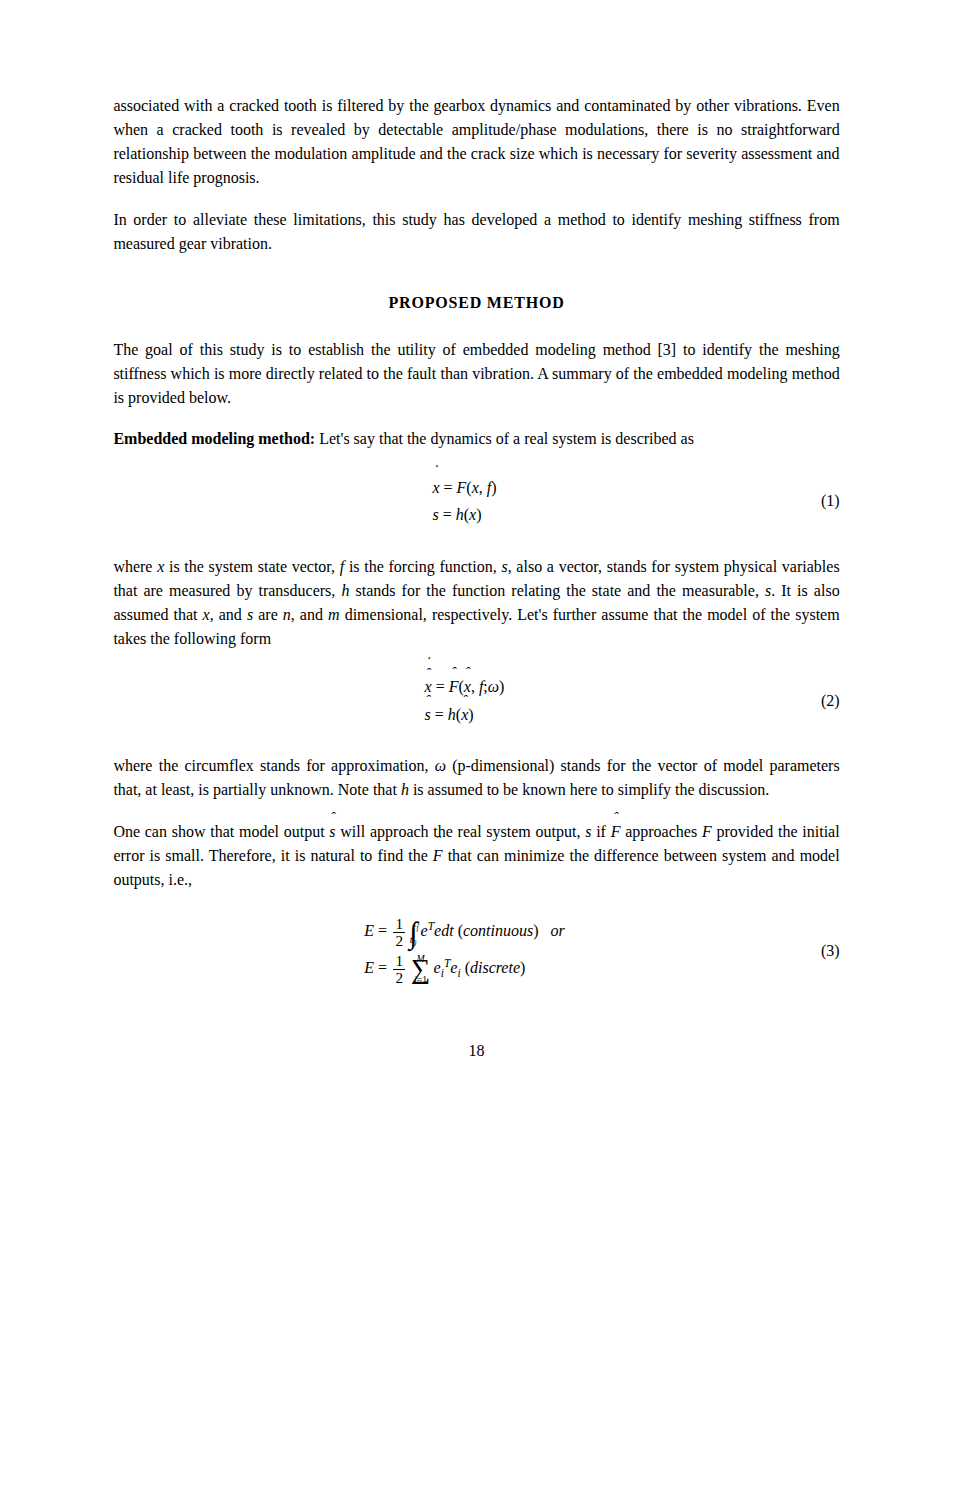associated with a cracked tooth is filtered by the gearbox dynamics and contaminated by other vibrations. Even when a cracked tooth is revealed by detectable amplitude/phase modulations, there is no straightforward relationship between the modulation amplitude and the crack size which is necessary for severity assessment and residual life prognosis.
In order to alleviate these limitations, this study has developed a method to identify meshing stiffness from measured gear vibration.
PROPOSED METHOD
The goal of this study is to establish the utility of embedded modeling method [3] to identify the meshing stiffness which is more directly related to the fault than vibration. A summary of the embedded modeling method is provided below.
Embedded modeling method: Let's say that the dynamics of a real system is described as
x = F(x, f)
s = h(x)
(1)
where x is the system state vector, f is the forcing function, s, also a vector, stands for system physical variables that are measured by transducers, h stands for the function relating the state and the measurable, s. It is also assumed that x, and s are n, and m dimensional, respectively. Let's further assume that the model of the system takes the following form
x = F(x, f;ω)
s = h(x)
(2)
where the circumflex stands for approximation, ω (p-dimensional) stands for the vector of model parameters that, at least, is partially unknown. Note that h is assumed to be known here to simplify the discussion.
One can show that model output s will approach the real system output, s if F approaches F provided the initial error is small. Therefore, it is natural to find the F that can minimize the difference between system and model outputs, i.e.,
E = 12∫tf t0 eTedt (continuous) or
E = 12∑Mi=1 eiTei (discrete)
(3)
18